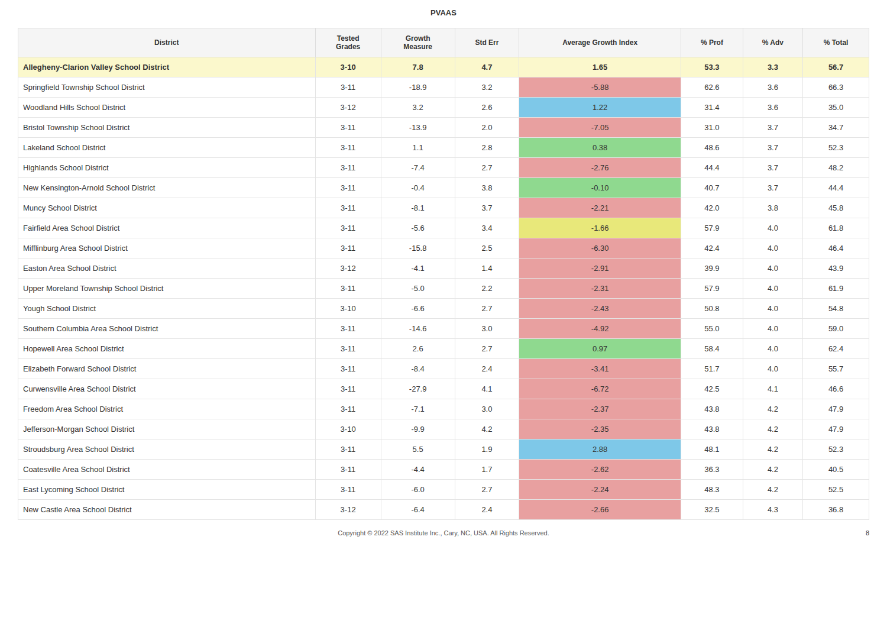PVAAS
| District | Tested Grades | Growth Measure | Std Err | Average Growth Index | % Prof | % Adv | % Total |
| --- | --- | --- | --- | --- | --- | --- | --- |
| Allegheny-Clarion Valley School District | 3-10 | 7.8 | 4.7 | 1.65 | 53.3 | 3.3 | 56.7 |
| Springfield Township School District | 3-11 | -18.9 | 3.2 | -5.88 | 62.6 | 3.6 | 66.3 |
| Woodland Hills School District | 3-12 | 3.2 | 2.6 | 1.22 | 31.4 | 3.6 | 35.0 |
| Bristol Township School District | 3-11 | -13.9 | 2.0 | -7.05 | 31.0 | 3.7 | 34.7 |
| Lakeland School District | 3-11 | 1.1 | 2.8 | 0.38 | 48.6 | 3.7 | 52.3 |
| Highlands School District | 3-11 | -7.4 | 2.7 | -2.76 | 44.4 | 3.7 | 48.2 |
| New Kensington-Arnold School District | 3-11 | -0.4 | 3.8 | -0.10 | 40.7 | 3.7 | 44.4 |
| Muncy School District | 3-11 | -8.1 | 3.7 | -2.21 | 42.0 | 3.8 | 45.8 |
| Fairfield Area School District | 3-11 | -5.6 | 3.4 | -1.66 | 57.9 | 4.0 | 61.8 |
| Mifflinburg Area School District | 3-11 | -15.8 | 2.5 | -6.30 | 42.4 | 4.0 | 46.4 |
| Easton Area School District | 3-12 | -4.1 | 1.4 | -2.91 | 39.9 | 4.0 | 43.9 |
| Upper Moreland Township School District | 3-11 | -5.0 | 2.2 | -2.31 | 57.9 | 4.0 | 61.9 |
| Yough School District | 3-10 | -6.6 | 2.7 | -2.43 | 50.8 | 4.0 | 54.8 |
| Southern Columbia Area School District | 3-11 | -14.6 | 3.0 | -4.92 | 55.0 | 4.0 | 59.0 |
| Hopewell Area School District | 3-11 | 2.6 | 2.7 | 0.97 | 58.4 | 4.0 | 62.4 |
| Elizabeth Forward School District | 3-11 | -8.4 | 2.4 | -3.41 | 51.7 | 4.0 | 55.7 |
| Curwensville Area School District | 3-11 | -27.9 | 4.1 | -6.72 | 42.5 | 4.1 | 46.6 |
| Freedom Area School District | 3-11 | -7.1 | 3.0 | -2.37 | 43.8 | 4.2 | 47.9 |
| Jefferson-Morgan School District | 3-10 | -9.9 | 4.2 | -2.35 | 43.8 | 4.2 | 47.9 |
| Stroudsburg Area School District | 3-11 | 5.5 | 1.9 | 2.88 | 48.1 | 4.2 | 52.3 |
| Coatesville Area School District | 3-11 | -4.4 | 1.7 | -2.62 | 36.3 | 4.2 | 40.5 |
| East Lycoming School District | 3-11 | -6.0 | 2.7 | -2.24 | 48.3 | 4.2 | 52.5 |
| New Castle Area School District | 3-12 | -6.4 | 2.4 | -2.66 | 32.5 | 4.3 | 36.8 |
Copyright © 2022 SAS Institute Inc., Cary, NC, USA. All Rights Reserved. 8